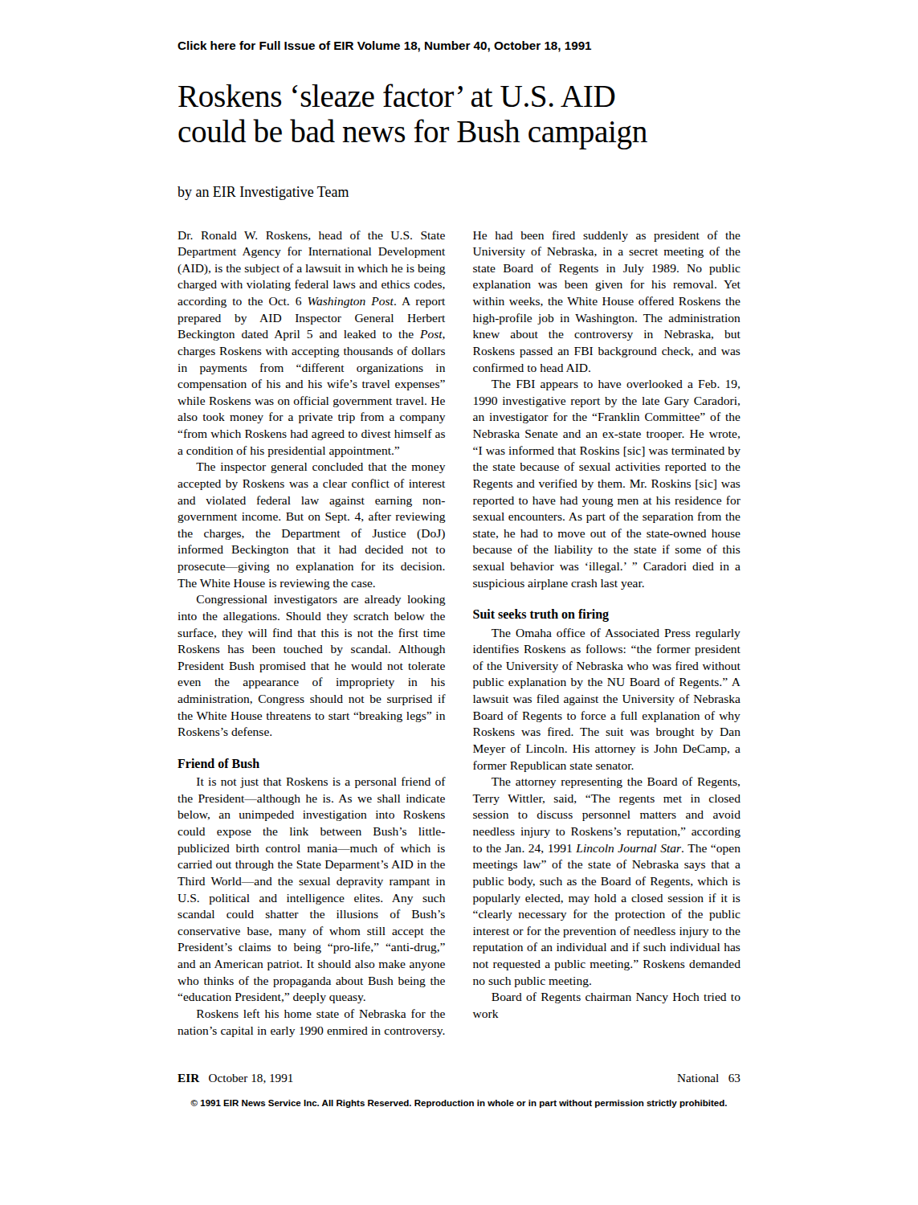Click here for Full Issue of EIR Volume 18, Number 40, October 18, 1991
Roskens ‘sleaze factor’ at U.S. AID
could be bad news for Bush campaign
by an EIR Investigative Team
Dr. Ronald W. Roskens, head of the U.S. State Department Agency for International Development (AID), is the subject of a lawsuit in which he is being charged with violating federal laws and ethics codes, according to the Oct. 6 Washington Post. A report prepared by AID Inspector General Herbert Beckington dated April 5 and leaked to the Post, charges Roskens with accepting thousands of dollars in payments from “different organizations in compensation of his and his wife’s travel expenses” while Roskens was on official government travel. He also took money for a private trip from a company “from which Roskens had agreed to divest himself as a condition of his presidential appointment.”
The inspector general concluded that the money accepted by Roskens was a clear conflict of interest and violated federal law against earning non-government income. But on Sept. 4, after reviewing the charges, the Department of Justice (DoJ) informed Beckington that it had decided not to prosecute—giving no explanation for its decision. The White House is reviewing the case.
Congressional investigators are already looking into the allegations. Should they scratch below the surface, they will find that this is not the first time Roskens has been touched by scandal. Although President Bush promised that he would not tolerate even the appearance of impropriety in his administration, Congress should not be surprised if the White House threatens to start “breaking legs” in Roskens’s defense.
Friend of Bush
It is not just that Roskens is a personal friend of the President—although he is. As we shall indicate below, an unimpeded investigation into Roskens could expose the link between Bush’s little-publicized birth control mania—much of which is carried out through the State Deparment’s AID in the Third World—and the sexual depravity rampant in U.S. political and intelligence elites. Any such scandal could shatter the illusions of Bush’s conservative base, many of whom still accept the President’s claims to being “pro-life,” “anti-drug,” and an American patriot. It should also make anyone who thinks of the propaganda about Bush being the “education President,” deeply queasy.
Roskens left his home state of Nebraska for the nation’s capital in early 1990 enmired in controversy. He had been fired suddenly as president of the University of Nebraska, in a secret meeting of the state Board of Regents in July 1989. No public explanation was been given for his removal. Yet within weeks, the White House offered Roskens the high-profile job in Washington. The administration knew about the controversy in Nebraska, but Roskens passed an FBI background check, and was confirmed to head AID.
The FBI appears to have overlooked a Feb. 19, 1990 investigative report by the late Gary Caradori, an investigator for the “Franklin Committee” of the Nebraska Senate and an ex-state trooper. He wrote, “I was informed that Roskins [sic] was terminated by the state because of sexual activities reported to the Regents and verified by them. Mr. Roskins [sic] was reported to have had young men at his residence for sexual encounters. As part of the separation from the state, he had to move out of the state-owned house because of the liability to the state if some of this sexual behavior was ‘illegal.’ ” Caradori died in a suspicious airplane crash last year.
Suit seeks truth on firing
The Omaha office of Associated Press regularly identifies Roskens as follows: “the former president of the University of Nebraska who was fired without public explanation by the NU Board of Regents.” A lawsuit was filed against the University of Nebraska Board of Regents to force a full explanation of why Roskens was fired. The suit was brought by Dan Meyer of Lincoln. His attorney is John DeCamp, a former Republican state senator.
The attorney representing the Board of Regents, Terry Wittler, said, “The regents met in closed session to discuss personnel matters and avoid needless injury to Roskens’s reputation,” according to the Jan. 24, 1991 Lincoln Journal Star. The “open meetings law” of the state of Nebraska says that a public body, such as the Board of Regents, which is popularly elected, may hold a closed session if it is “clearly necessary for the protection of the public interest or for the prevention of needless injury to the reputation of an individual and if such individual has not requested a public meeting.” Roskens demanded no such public meeting.
Board of Regents chairman Nancy Hoch tried to work
EIR October 18, 1991
National 63
© 1991 EIR News Service Inc. All Rights Reserved. Reproduction in whole or in part without permission strictly prohibited.